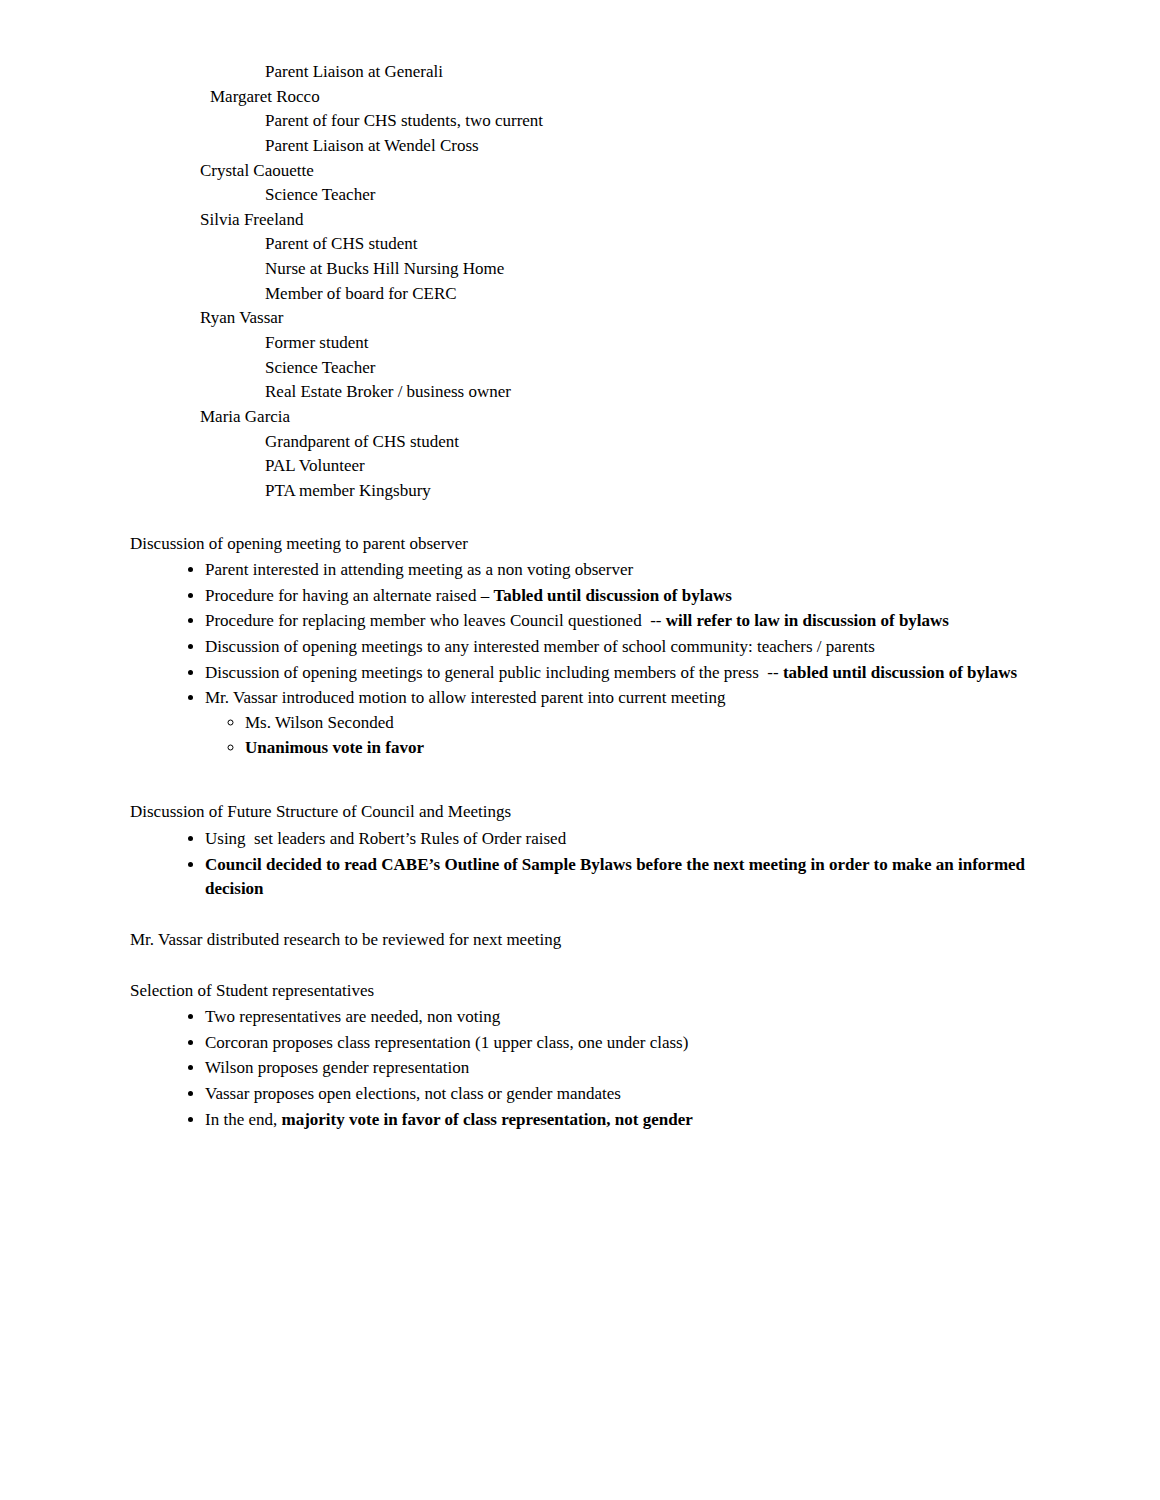Parent Liaison at Generali
Margaret Rocco
Parent of four CHS students, two current
Parent Liaison at Wendel Cross
Crystal Caouette
Science Teacher
Silvia Freeland
Parent of CHS student
Nurse at Bucks Hill Nursing Home
Member of board for CERC
Ryan Vassar
Former student
Science Teacher
Real Estate Broker / business owner
Maria Garcia
Grandparent of CHS student
PAL Volunteer
PTA member Kingsbury
Discussion of opening meeting to parent observer
Parent interested in attending meeting as a non voting observer
Procedure for having an alternate raised – Tabled until discussion of bylaws
Procedure for replacing member who leaves Council questioned -- will refer to law in discussion of bylaws
Discussion of opening meetings to any interested member of school community: teachers / parents
Discussion of opening meetings to general public including members of the press -- tabled until discussion of bylaws
Mr. Vassar introduced motion to allow interested parent into current meeting
Ms. Wilson Seconded
Unanimous vote in favor
Discussion of Future Structure of Council and Meetings
Using set leaders and Robert’s Rules of Order raised
Council decided to read CABE’s Outline of Sample Bylaws before the next meeting in order to make an informed decision
Mr. Vassar distributed research to be reviewed for next meeting
Selection of Student representatives
Two representatives are needed, non voting
Corcoran proposes class representation (1 upper class, one under class)
Wilson proposes gender representation
Vassar proposes open elections, not class or gender mandates
In the end, majority vote in favor of class representation, not gender